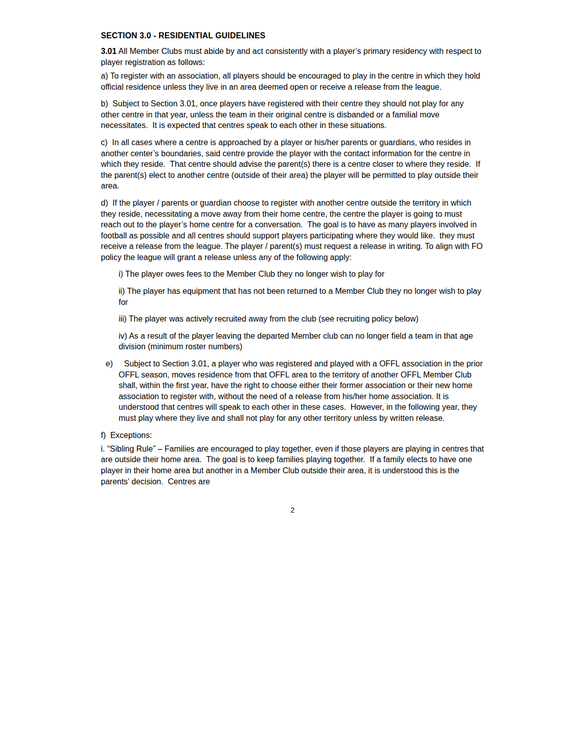SECTION 3.0 - RESIDENTIAL GUIDELINES
3.01 All Member Clubs must abide by and act consistently with a player’s primary residency with respect to player registration as follows:
a) To register with an association, all players should be encouraged to play in the centre in which they hold official residence unless they live in an area deemed open or receive a release from the league.
b) Subject to Section 3.01, once players have registered with their centre they should not play for any other centre in that year, unless the team in their original centre is disbanded or a familial move necessitates. It is expected that centres speak to each other in these situations.
c) In all cases where a centre is approached by a player or his/her parents or guardians, who resides in another center’s boundaries, said centre provide the player with the contact information for the centre in which they reside. That centre should advise the parent(s) there is a centre closer to where they reside. If the parent(s) elect to another centre (outside of their area) the player will be permitted to play outside their area.
d) If the player / parents or guardian choose to register with another centre outside the territory in which they reside, necessitating a move away from their home centre, the centre the player is going to must reach out to the player’s home centre for a conversation. The goal is to have as many players involved in football as possible and all centres should support players participating where they would like. they must receive a release from the league. The player / parent(s) must request a release in writing. To align with FO policy the league will grant a release unless any of the following apply:
i) The player owes fees to the Member Club they no longer wish to play for
ii) The player has equipment that has not been returned to a Member Club they no longer wish to play for
iii) The player was actively recruited away from the club (see recruiting policy below)
iv) As a result of the player leaving the departed Member club can no longer field a team in that age division (minimum roster numbers)
e) Subject to Section 3.01, a player who was registered and played with a OFFL association in the prior OFFL season, moves residence from that OFFL area to the territory of another OFFL Member Club shall, within the first year, have the right to choose either their former association or their new home association to register with, without the need of a release from his/her home association. It is understood that centres will speak to each other in these cases. However, in the following year, they must play where they live and shall not play for any other territory unless by written release.
f) Exceptions:
i. “Sibling Rule” – Families are encouraged to play together, even if those players are playing in centres that are outside their home area. The goal is to keep families playing together. If a family elects to have one player in their home area but another in a Member Club outside their area, it is understood this is the parents’ decision. Centres are
2